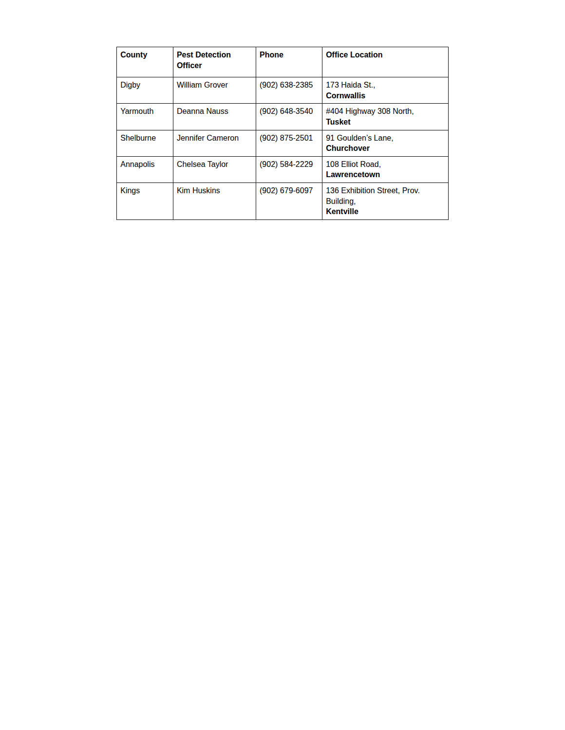| County | Pest Detection Officer | Phone | Office Location |
| --- | --- | --- | --- |
| Digby | William Grover | (902) 638-2385 | 173 Haida St., Cornwallis |
| Yarmouth | Deanna Nauss | (902) 648-3540 | #404 Highway 308 North, Tusket |
| Shelburne | Jennifer Cameron | (902) 875-2501 | 91 Goulden’s Lane, Churchover |
| Annapolis | Chelsea Taylor | (902) 584-2229 | 108 Elliot Road, Lawrencetown |
| Kings | Kim Huskins | (902) 679-6097 | 136 Exhibition Street, Prov. Building, Kentville |